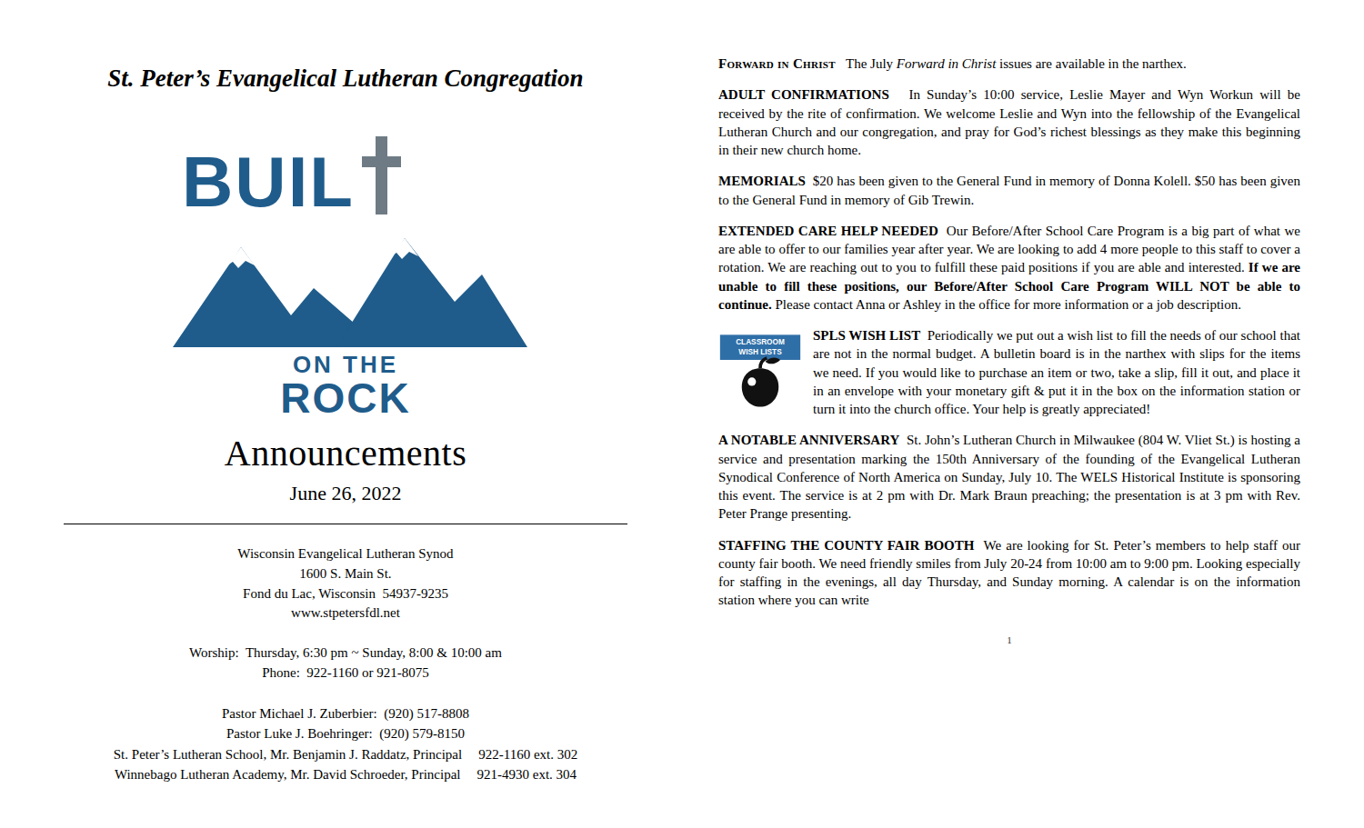St. Peter’s Evangelical Lutheran Congregation
BUIL ON THE ROCK
Announcements
June 26, 2022
Wisconsin Evangelical Lutheran Synod
1600 S. Main St.
Fond du Lac, Wisconsin 54937-9235
www.stpetersfdl.net
Worship: Thursday, 6:30 pm ~ Sunday, 8:00 & 10:00 am
Phone: 922-1160 or 921-8075
Pastor Michael J. Zuberbier: (920) 517-8808
Pastor Luke J. Boehringer: (920) 579-8150
St. Peter’s Lutheran School, Mr. Benjamin J. Raddatz, Principal922-1160 ext. 302
Winnebago Lutheran Academy, Mr. David Schroeder, Principal921-4930 ext. 304
Forward in Christ The July Forward in Christ issues are available in the narthex.
ADULT CONFIRMATIONS In Sunday’s 10:00 service, Leslie Mayer and Wyn Workun will be received by the rite of confirmation. We welcome Leslie and Wyn into the fellowship of the Evangelical Lutheran Church and our congregation, and pray for God’s richest blessings as they make this beginning in their new church home.
MEMORIALS $20 has been given to the General Fund in memory of Donna Kolell. $50 has been given to the General Fund in memory of Gib Trewin.
EXTENDED CARE HELP NEEDED Our Before/After School Care Program is a big part of what we are able to offer to our families year after year. We are looking to add 4 more people to this staff to cover a rotation. We are reaching out to you to fulfill these paid positions if you are able and interested. If we are unable to fill these positions, our Before/After School Care Program WILL NOT be able to continue. Please contact Anna or Ashley in the office for more information or a job description.
CLASSROOM WISH LISTS
SPLS WISH LIST Periodically we put out a wish list to fill the needs of our school that are not in the normal budget. A bulletin board is in the narthex with slips for the items we need. If you would like to purchase an item or two, take a slip, fill it out, and place it in an envelope with your monetary gift & put it in the box on the information station or turn it into the church office. Your help is greatly appreciated!
A NOTABLE ANNIVERSARY St. John’s Lutheran Church in Milwaukee (804 W. Vliet St.) is hosting a service and presentation marking the 150th Anniversary of the founding of the Evangelical Lutheran Synodical Conference of North America on Sunday, July 10. The WELS Historical Institute is sponsoring this event. The service is at 2 pm with Dr. Mark Braun preaching; the presentation is at 3 pm with Rev. Peter Prange presenting.
STAFFING THE COUNTY FAIR BOOTH We are looking for St. Peter’s members to help staff our county fair booth. We need friendly smiles from July 20-24 from 10:00 am to 9:00 pm. Looking especially for staffing in the evenings, all day Thursday, and Sunday morning. A calendar is on the information station where you can write
1